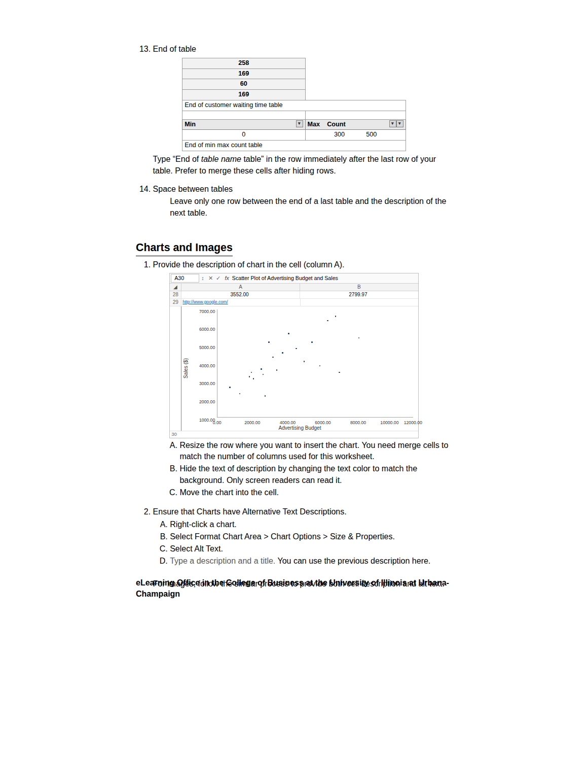End of table
| 258 | |
| 169 | |
| 60 | |
| 169 | |
| End of customer waiting time table |
| Min ▾ | Max ▾ Count ▾ |
| 0 | 300 500 |
| End of min max count table |
Type “End of table name table” in the row immediately after the last row of your table. Prefer to merge these cells after hiding rows.
Space between tables
Leave only one row between the end of a last table and the description of the next table.
Charts and Images
Provide the description of chart in the cell (column A).
A30 ↕ ✕ ✓ fx Scatter Plot of Advertising Budget and Sales
◢
A
B
28
3552.00
2799.97
29
http://www.google.com/
Sales ($)
7000.00
6000.00
5000.00
4000.00
3000.00
2000.00
1000.00
0.00 2000.00 4000.00 6000.00 8000.00 10000.00 12000.00
Advertising Budget
30
Resize the row where you want to insert the chart. You need merge cells to match the number of columns used for this worksheet.
Hide the text of description by changing the text color to match the background. Only screen readers can read it.
Move the chart into the cell.
Ensure that Charts have Alternative Text Descriptions.
Right-click a chart.
Select Format Chart Area > Chart Options > Size & Properties.
Select Alt Text.
Type a description and a title. You can use the previous description here.
For images, follow the similar process to provide both cell description and alt text.
eLearning Office in the College of Business at the University of Illinois at Urbana-Champaign